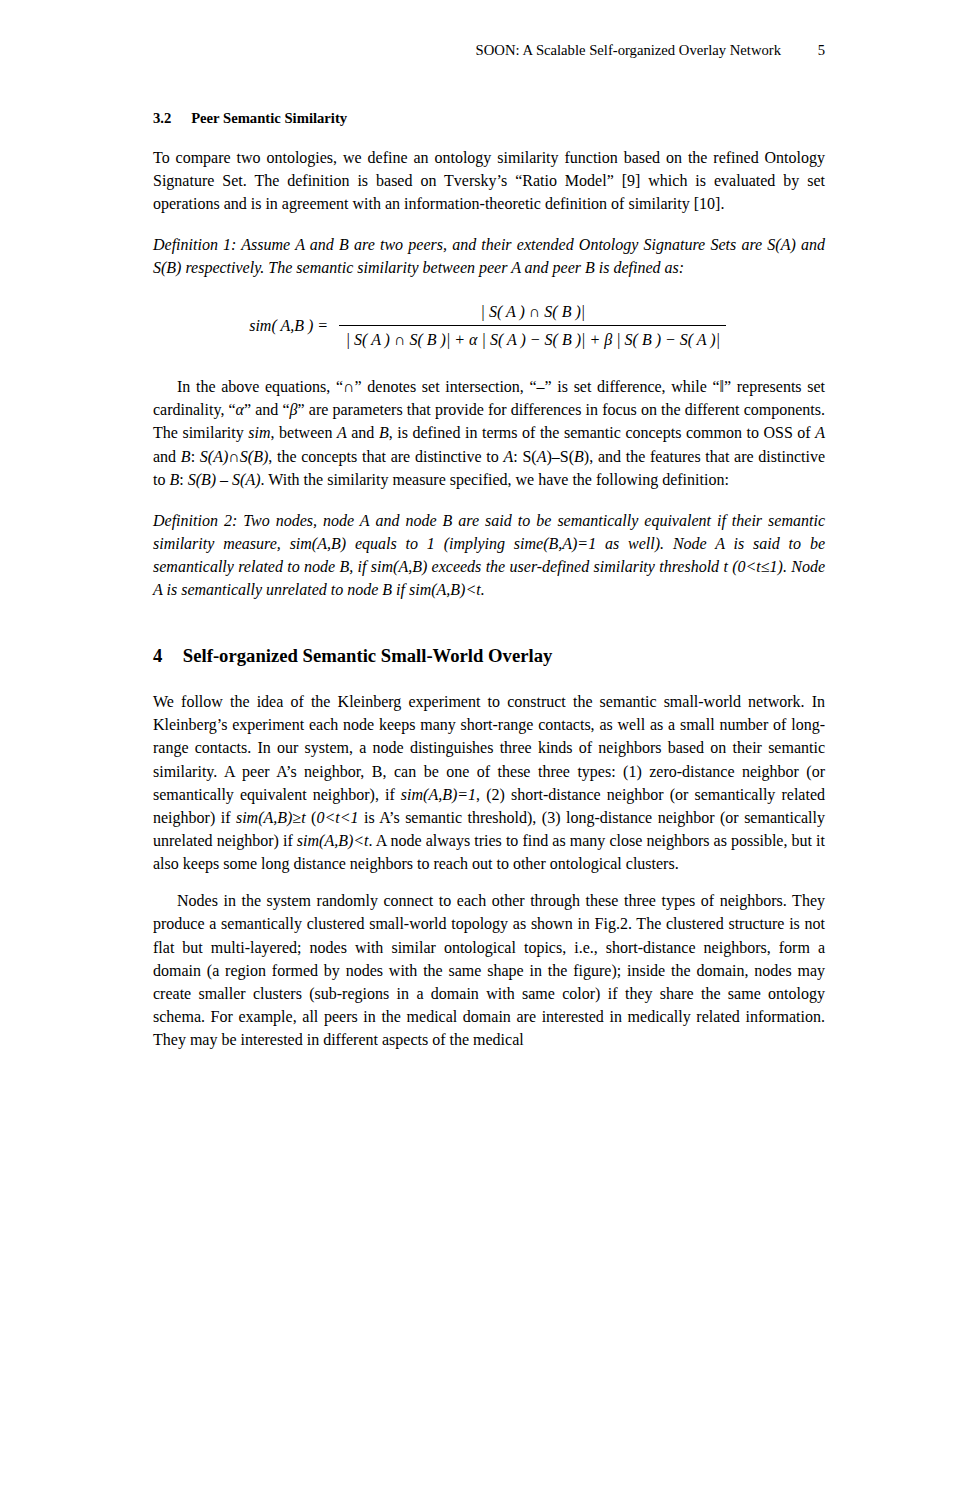SOON: A Scalable Self-organized Overlay Network 5
3.2 Peer Semantic Similarity
To compare two ontologies, we define an ontology similarity function based on the refined Ontology Signature Set. The definition is based on Tversky’s “Ratio Model” [9] which is evaluated by set operations and is in agreement with an information-theoretic definition of similarity [10].
Definition 1: Assume A and B are two peers, and their extended Ontology Signature Sets are S(A) and S(B) respectively. The semantic similarity between peer A and peer B is defined as:
sim( A,B ) = | S( A ) ∩ S( B )| | S( A ) ∩ S( B )| + α | S( A ) − S( B )| + β | S( B ) − S( A )|
In the above equations, “∩” denotes set intersection, “–” is set difference, while “‖” represents set cardinality, “α” and “β” are parameters that provide for differences in focus on the different components. The similarity sim, between A and B, is defined in terms of the semantic concepts common to OSS of A and B: S(A)∩S(B), the concepts that are distinctive to A: S(A)–S(B), and the features that are distinctive to B: S(B) – S(A). With the similarity measure specified, we have the following definition:
Definition 2: Two nodes, node A and node B are said to be semantically equivalent if their semantic similarity measure, sim(A,B) equals to 1 (implying sime(B,A)=1 as well). Node A is said to be semantically related to node B, if sim(A,B) exceeds the user-defined similarity threshold t (0<t≤1). Node A is semantically unrelated to node B if sim(A,B)<t.
4 Self-organized Semantic Small-World Overlay
We follow the idea of the Kleinberg experiment to construct the semantic small-world network. In Kleinberg’s experiment each node keeps many short-range contacts, as well as a small number of long-range contacts. In our system, a node distinguishes three kinds of neighbors based on their semantic similarity. A peer A’s neighbor, B, can be one of these three types: (1) zero-distance neighbor (or semantically equivalent neighbor), if sim(A,B)=1, (2) short-distance neighbor (or semantically related neighbor) if sim(A,B)≥t (0<t<1 is A’s semantic threshold), (3) long-distance neighbor (or semantically unrelated neighbor) if sim(A,B)<t. A node always tries to find as many close neighbors as possible, but it also keeps some long distance neighbors to reach out to other ontological clusters.
Nodes in the system randomly connect to each other through these three types of neighbors. They produce a semantically clustered small-world topology as shown in Fig.2. The clustered structure is not flat but multi-layered; nodes with similar ontological topics, i.e., short-distance neighbors, form a domain (a region formed by nodes with the same shape in the figure); inside the domain, nodes may create smaller clusters (sub-regions in a domain with same color) if they share the same ontology schema. For example, all peers in the medical domain are interested in medically related information. They may be interested in different aspects of the medical